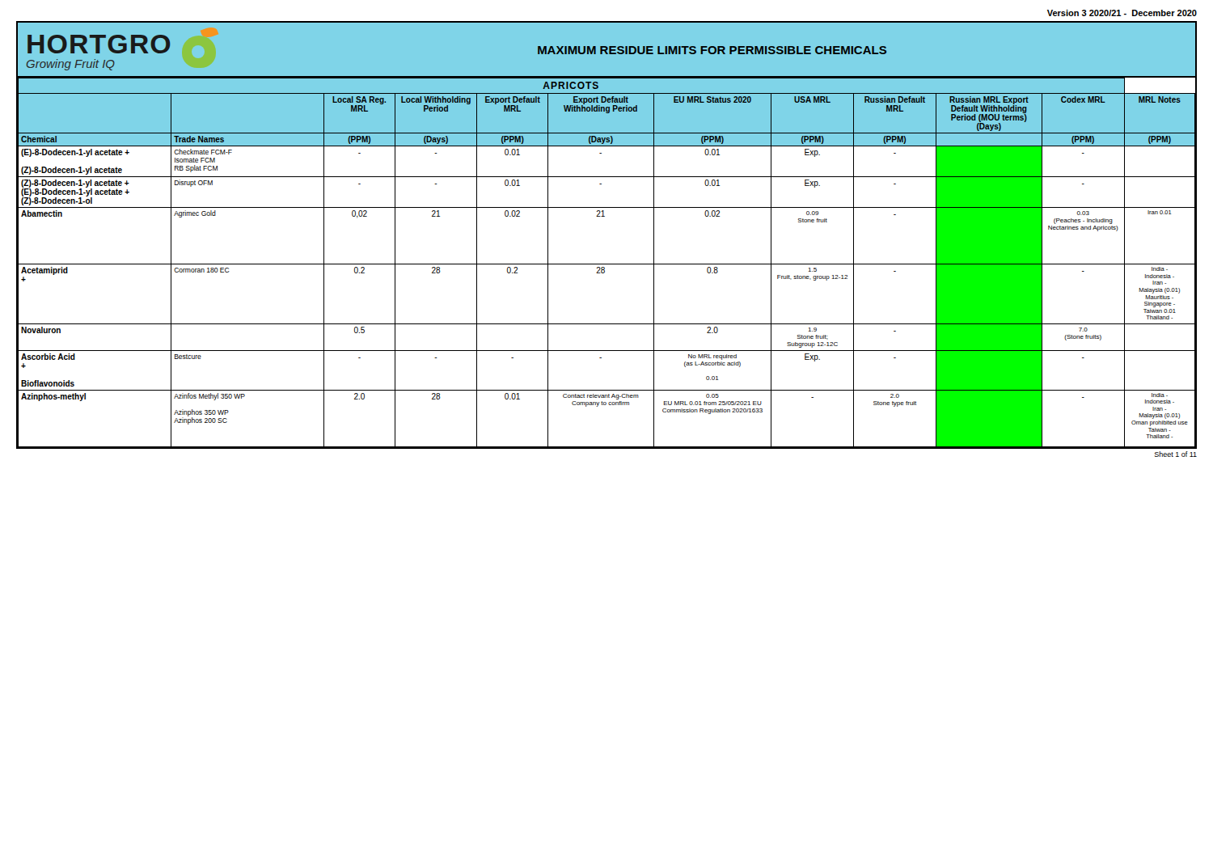Version 3 2020/21 - December 2020
HORTGRO
Growing Fruit IQ
MAXIMUM RESIDUE LIMITS FOR PERMISSIBLE CHEMICALS
| APRICOTS |
| --- |
| | | Local SA Reg. MRL | Local Withholding Period | Export Default MRL | Export Default Withholding Period | EU MRL Status 2020 | USA MRL | Russian Default MRL | Russian MRL Export Default Withholding Period (MOU terms) (Days) | Codex MRL | MRL Notes |
| Chemical | Trade Names | (PPM) | (Days) | (PPM) | (Days) | (PPM) | (PPM) | (PPM) | | (PPM) | (PPM) |
| (E)-8-Dodecen-1-yl acetate + (Z)-8-Dodecen-1-yl acetate | Checkmate FCM-F Isomate FCM RB Splat FCM | - | - | 0.01 | - | 0.01 | Exp. | - | | - | |
| (Z)-8-Dodecen-1-yl acetate + (E)-8-Dodecen-1-yl acetate + (Z)-8-Dodecen-1-ol | Disrupt OFM | - | - | 0.01 | - | 0.01 | Exp. | - | | - | |
| Abamectin | Agrimec Gold | 0,02 | 21 | 0.02 | 21 | 0.02 | 0.09 Stone fruit | - | | 0.03 (Peaches - Including Nectarines and Apricots) | Iran 0.01 |
| Acetamiprid + | Cormoran 180 EC | 0.2 | 28 | 0.2 | 28 | 0.8 | 1.5 Fruit, stone, group 12-12 | - | | - | India - Indonesia - Iran - Malaysia (0.01) Mauritius - Singapore - Taiwan 0.01 Thailand - |
| Novaluron | | 0.5 | | | | 2.0 | 1.9 Stone fruit; Subgroup 12-12C | - | | 7.0 (Stone fruits) | |
| Ascorbic Acid + Bioflavonoids | Bestcure | - | - | - | - | No MRL required (as L-Ascorbic acid) 0.01 | Exp. | - | | - | |
| Azinphos-methyl | Azinfos Methyl 350 WP Azinphos 350 WP Azinphos 200 SC | 2.0 | 28 | 0.01 | Contact relevant Ag-Chem Company to confirm | 0.05 EU MRL 0.01 from 25/05/2021 EU Commission Regulation 2020/1633 | - | 2.0 Stone type fruit | | - | India - Indonesia - Iran - Malaysia (0.01) Oman prohibited use Taiwan - Thailand - |
Sheet 1 of 11